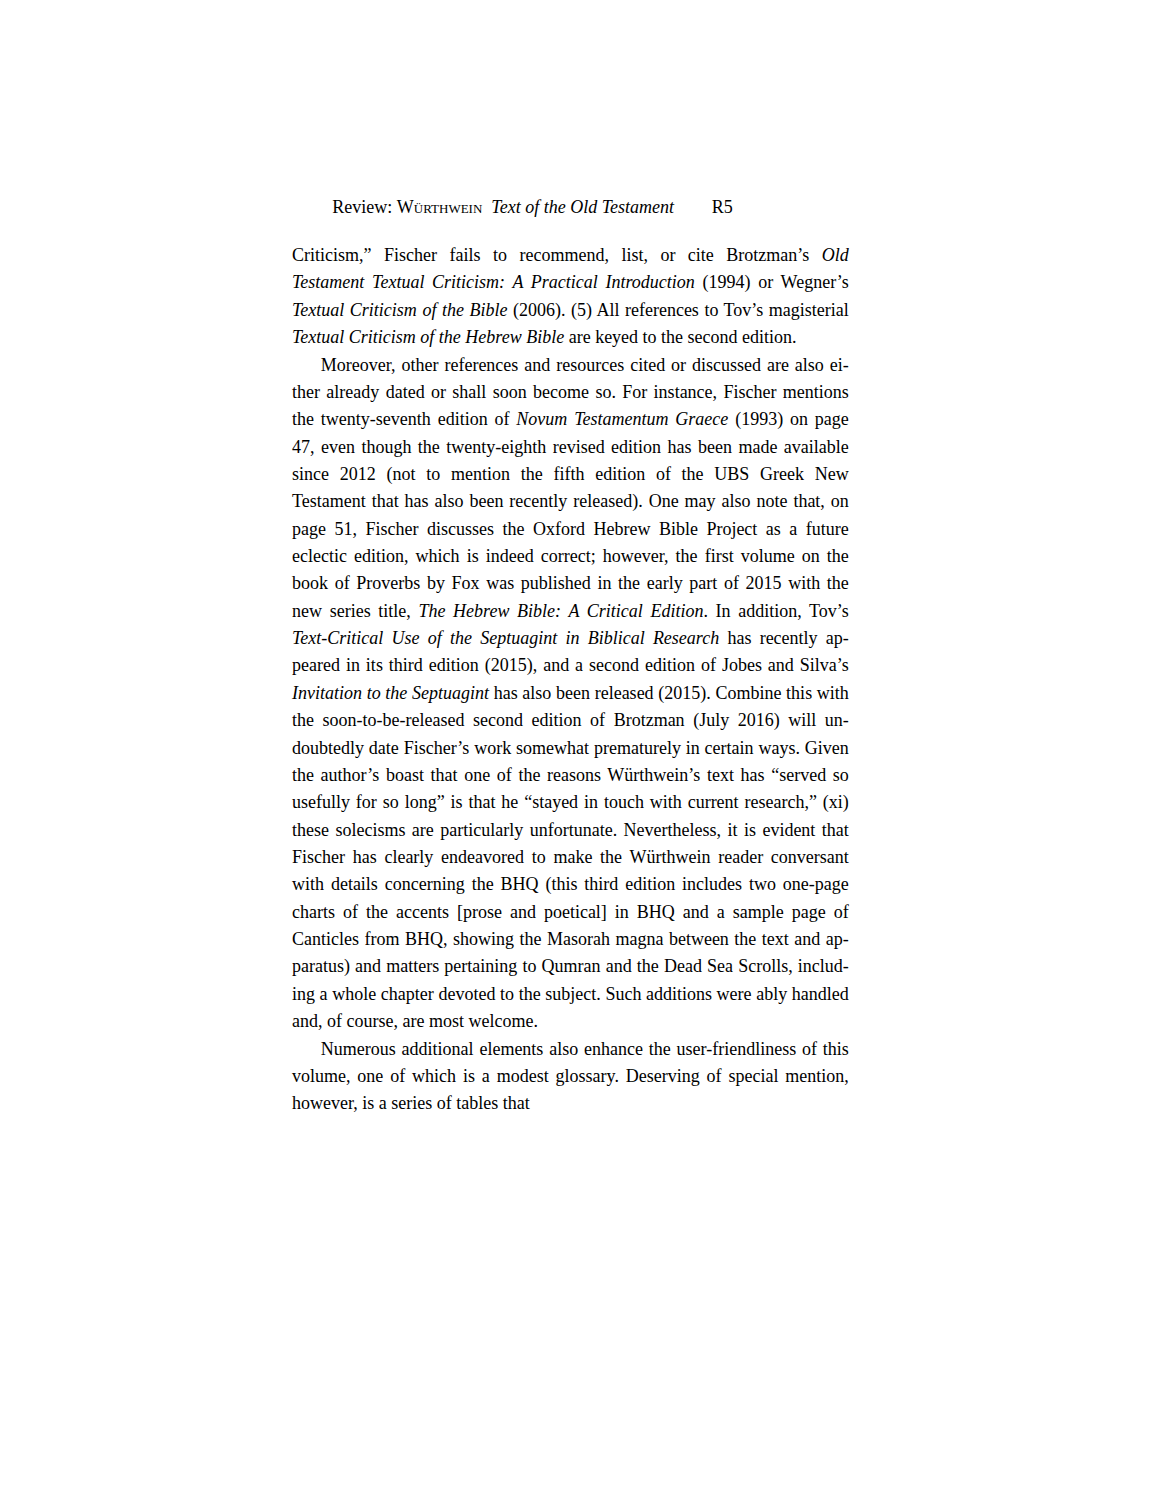Review: Würthwein Text of the Old Testament R5
Criticism,” Fischer fails to recommend, list, or cite Brotzman’s Old Testament Textual Criticism: A Practical Introduction (1994) or Wegner’s Textual Criticism of the Bible (2006). (5) All references to Tov’s magisterial Textual Criticism of the Hebrew Bible are keyed to the second edition.
Moreover, other references and resources cited or discussed are also either already dated or shall soon become so. For instance, Fischer mentions the twenty-seventh edition of Novum Testamentum Graece (1993) on page 47, even though the twenty-eighth revised edition has been made available since 2012 (not to mention the fifth edition of the UBS Greek New Testament that has also been recently released). One may also note that, on page 51, Fischer discusses the Oxford Hebrew Bible Project as a future eclectic edition, which is indeed correct; however, the first volume on the book of Proverbs by Fox was published in the early part of 2015 with the new series title, The Hebrew Bible: A Critical Edition. In addition, Tov’s Text-Critical Use of the Septuagint in Biblical Research has recently appeared in its third edition (2015), and a second edition of Jobes and Silva’s Invitation to the Septuagint has also been released (2015). Combine this with the soon-to-be-released second edition of Brotzman (July 2016) will undoubtedly date Fischer’s work somewhat prematurely in certain ways. Given the author’s boast that one of the reasons Würthwein’s text has “served so usefully for so long” is that he “stayed in touch with current research,” (xi) these solecisms are particularly unfortunate. Nevertheless, it is evident that Fischer has clearly endeavored to make the Würthwein reader conversant with details concerning the BHQ (this third edition includes two one-page charts of the accents [prose and poetical] in BHQ and a sample page of Canticles from BHQ, showing the Masorah magna between the text and apparatus) and matters pertaining to Qumran and the Dead Sea Scrolls, including a whole chapter devoted to the subject. Such additions were ably handled and, of course, are most welcome.
Numerous additional elements also enhance the user-friendliness of this volume, one of which is a modest glossary. Deserving of special mention, however, is a series of tables that